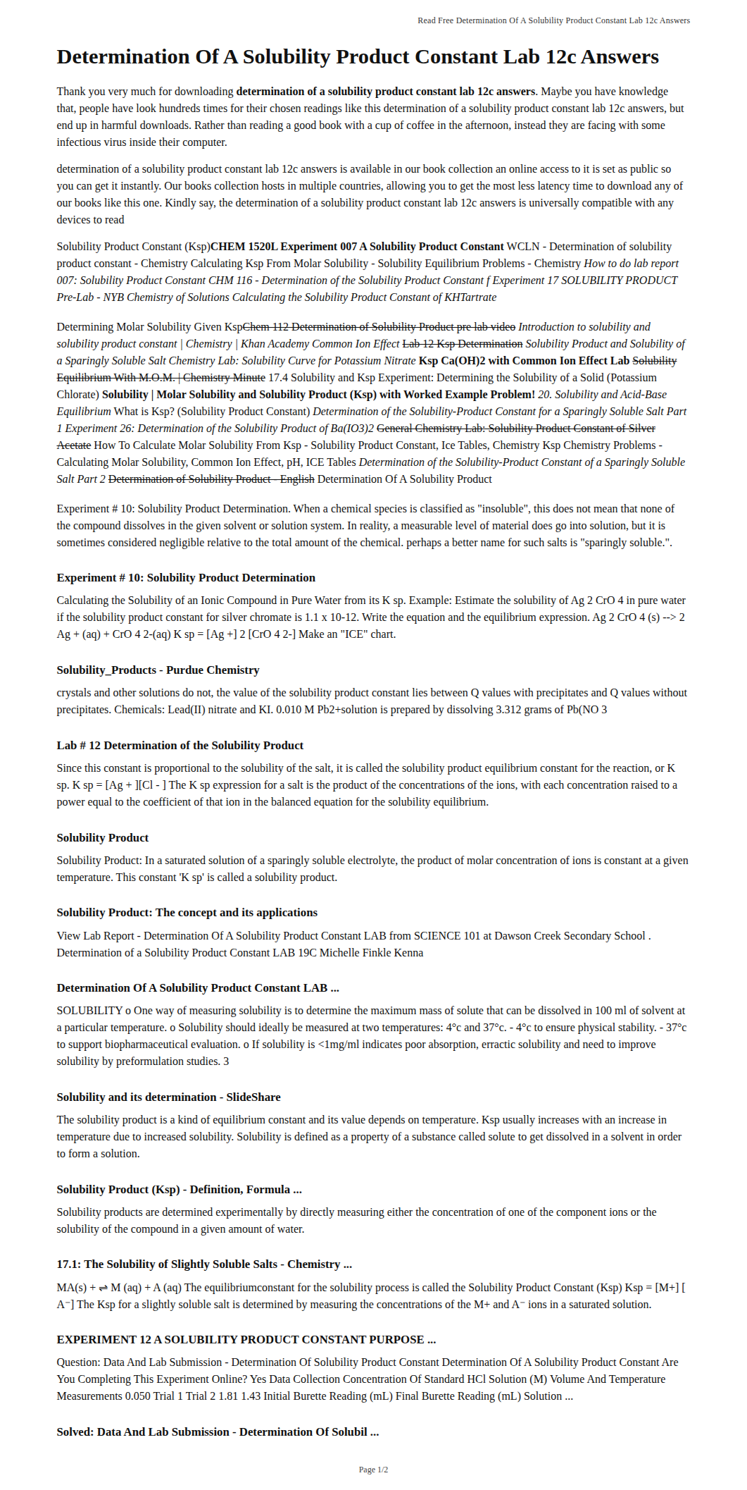Read Free Determination Of A Solubility Product Constant Lab 12c Answers
Determination Of A Solubility Product Constant Lab 12c Answers
Thank you very much for downloading determination of a solubility product constant lab 12c answers. Maybe you have knowledge that, people have look hundreds times for their chosen readings like this determination of a solubility product constant lab 12c answers, but end up in harmful downloads. Rather than reading a good book with a cup of coffee in the afternoon, instead they are facing with some infectious virus inside their computer.
determination of a solubility product constant lab 12c answers is available in our book collection an online access to it is set as public so you can get it instantly. Our books collection hosts in multiple countries, allowing you to get the most less latency time to download any of our books like this one. Kindly say, the determination of a solubility product constant lab 12c answers is universally compatible with any devices to read
Solubility Product Constant (Ksp)CHEM 1520L Experiment 007 A Solubility Product Constant WCLN - Determination of solubility product constant - Chemistry Calculating Ksp From Molar Solubility - Solubility Equilibrium Problems - Chemistry How to do lab report 007: Solubility Product Constant CHM 116 - Determination of the Solubility Product Constant f Experiment 17 SOLUBILITY PRODUCT Pre-Lab - NYB Chemistry of Solutions Calculating the Solubility Product Constant of KHTartrate
Determining Molar Solubility Given KspChem 112 Determination of Solubility Product pre lab video Introduction to solubility and solubility product constant | Chemistry | Khan Academy Common Ion Effect Lab 12 Ksp Determination Solubility Product and Solubility of a Sparingly Soluble Salt Chemistry Lab: Solubility Curve for Potassium Nitrate Ksp Ca(OH)2 with Common Ion Effect Lab Solubility Equilibrium With M.O.M. | Chemistry Minute 17.4 Solubility and Ksp Experiment: Determining the Solubility of a Solid (Potassium Chlorate) Solubility | Molar Solubility and Solubility Product (Ksp) with Worked Example Problem! 20. Solubility and Acid-Base Equilibrium What is Ksp? (Solubility Product Constant) Determination of the Solubility-Product Constant for a Sparingly Soluble Salt Part 1 Experiment 26: Determination of the Solubility Product of Ba(IO3)2 General Chemistry Lab: Solubility Product Constant of Silver Acetate How To Calculate Molar Solubility From Ksp - Solubility Product Constant, Ice Tables, Chemistry Ksp Chemistry Problems - Calculating Molar Solubility, Common Ion Effect, pH, ICE Tables Determination of the Solubility-Product Constant of a Sparingly Soluble Salt Part 2 Determination of Solubility Product - English Determination Of A Solubility Product
Experiment # 10: Solubility Product Determination. When a chemical species is classified as "insoluble", this does not mean that none of the compound dissolves in the given solvent or solution system. In reality, a measurable level of material does go into solution, but it is sometimes considered negligible relative to the total amount of the chemical. perhaps a better name for such salts is "sparingly soluble.".
Experiment # 10: Solubility Product Determination
Calculating the Solubility of an Ionic Compound in Pure Water from its K sp. Example: Estimate the solubility of Ag 2 CrO 4 in pure water if the solubility product constant for silver chromate is 1.1 x 10-12. Write the equation and the equilibrium expression. Ag 2 CrO 4 (s) --> 2 Ag + (aq) + CrO 4 2-(aq) K sp = [Ag +] 2 [CrO 4 2-] Make an "ICE" chart.
Solubility_Products - Purdue Chemistry
crystals and other solutions do not, the value of the solubility product constant lies between Q values with precipitates and Q values without precipitates. Chemicals: Lead(II) nitrate and KI. 0.010 M Pb2+solution is prepared by dissolving 3.312 grams of Pb(NO 3
Lab # 12 Determination of the Solubility Product
Since this constant is proportional to the solubility of the salt, it is called the solubility product equilibrium constant for the reaction, or K sp. K sp = [Ag + ][Cl - ] The K sp expression for a salt is the product of the concentrations of the ions, with each concentration raised to a power equal to the coefficient of that ion in the balanced equation for the solubility equilibrium.
Solubility Product
Solubility Product: In a saturated solution of a sparingly soluble electrolyte, the product of molar concentration of ions is constant at a given temperature. This constant 'K sp' is called a solubility product.
Solubility Product: The concept and its applications
View Lab Report - Determination Of A Solubility Product Constant LAB from SCIENCE 101 at Dawson Creek Secondary School . Determination of a Solubility Product Constant LAB 19C Michelle Finkle Kenna
Determination Of A Solubility Product Constant LAB ...
SOLUBILITY o One way of measuring solubility is to determine the maximum mass of solute that can be dissolved in 100 ml of solvent at a particular temperature. o Solubility should ideally be measured at two temperatures: 4°c and 37°c. - 4°c to ensure physical stability. - 37°c to support biopharmaceutical evaluation. o If solubility is <1mg/ml indicates poor absorption, erractic solubility and need to improve solubility by preformulation studies. 3
Solubility and its determination - SlideShare
The solubility product is a kind of equilibrium constant and its value depends on temperature. Ksp usually increases with an increase in temperature due to increased solubility. Solubility is defined as a property of a substance called solute to get dissolved in a solvent in order to form a solution.
Solubility Product (Ksp) - Definition, Formula ...
Solubility products are determined experimentally by directly measuring either the concentration of one of the component ions or the solubility of the compound in a given amount of water.
17.1: The Solubility of Slightly Soluble Salts - Chemistry ...
MA(s) + ⇌ M (aq) + A (aq) The equilibriumconstant for the solubility process is called the Solubility Product Constant (Ksp) Ksp = [M+] [ A⁻] The Ksp for a slightly soluble salt is determined by measuring the concentrations of the M+ and A⁻ ions in a saturated solution.
EXPERIMENT 12 A SOLUBILITY PRODUCT CONSTANT PURPOSE ...
Question: Data And Lab Submission - Determination Of Solubility Product Constant Determination Of A Solubility Product Constant Are You Completing This Experiment Online? Yes Data Collection Concentration Of Standard HCl Solution (M) Volume And Temperature Measurements 0.050 Trial 1 Trial 2 1.81 1.43 Initial Burette Reading (mL) Final Burette Reading (mL) Solution ...
Solved: Data And Lab Submission - Determination Of Solubil ...
Page 1/2